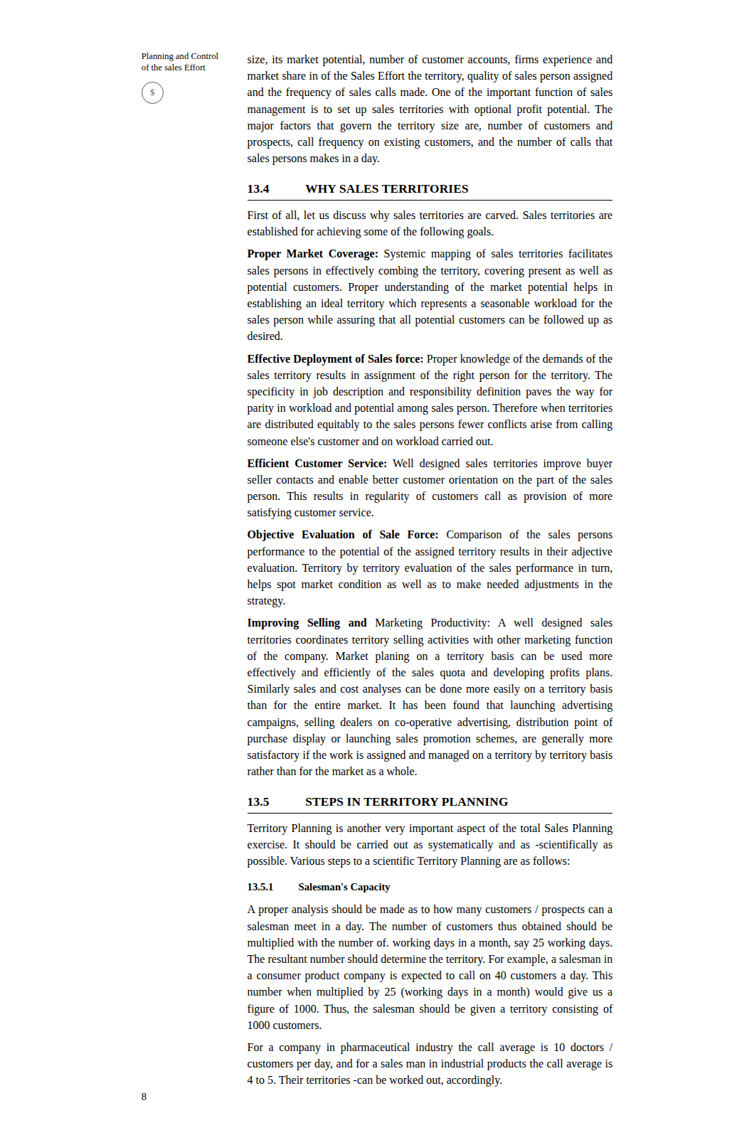Planning and Control
of the sales Effort
$
size, its market potential, number of customer accounts, firms experience and market share in of the Sales Effort the territory, quality of sales person assigned and the frequency of sales calls made. One of the important function of sales management is to set up sales territories with optional profit potential. The major factors that govern the territory size are, number of customers and prospects, call frequency on existing customers, and the number of calls that sales persons makes in a day.
13.4 WHY SALES TERRITORIES
First of all, let us discuss why sales territories are carved. Sales territories are established for achieving some of the following goals.
Proper Market Coverage: Systemic mapping of sales territories facilitates sales persons in effectively combing the territory, covering present as well as potential customers. Proper understanding of the market potential helps in establishing an ideal territory which represents a seasonable workload for the sales person while assuring that all potential customers can be followed up as desired.
Effective Deployment of Sales force: Proper knowledge of the demands of the sales territory results in assignment of the right person for the territory. The specificity in job description and responsibility definition paves the way for parity in workload and potential among sales person. Therefore when territories are distributed equitably to the sales persons fewer conflicts arise from calling someone else's customer and on workload carried out.
Efficient Customer Service: Well designed sales territories improve buyer seller contacts and enable better customer orientation on the part of the sales person. This results in regularity of customers call as provision of more satisfying customer service.
Objective Evaluation of Sale Force: Comparison of the sales persons performance to the potential of the assigned territory results in their adjective evaluation. Territory by territory evaluation of the sales performance in turn, helps spot market condition as well as to make needed adjustments in the strategy.
Improving Selling and Marketing Productivity: A well designed sales territories coordinates territory selling activities with other marketing function of the company. Market planing on a territory basis can be used more effectively and efficiently of the sales quota and developing profits plans. Similarly sales and cost analyses can be done more easily on a territory basis than for the entire market. It has been found that launching advertising campaigns, selling dealers on co-operative advertising, distribution point of purchase display or launching sales promotion schemes, are generally more satisfactory if the work is assigned and managed on a territory by territory basis rather than for the market as a whole.
13.5 STEPS IN TERRITORY PLANNING
Territory Planning is another very important aspect of the total Sales Planning exercise. It should be carried out as systematically and as -scientifically as possible. Various steps to a scientific Territory Planning are as follows:
13.5.1 Salesman's Capacity
A proper analysis should be made as to how many customers / prospects can a salesman meet in a day. The number of customers thus obtained should be multiplied with the number of. working days in a month, say 25 working days. The resultant number should determine the territory. For example, a salesman in a consumer product company is expected to call on 40 customers a day. This number when multiplied by 25 (working days in a month) would give us a figure of 1000. Thus, the salesman should be given a territory consisting of 1000 customers.
For a company in pharmaceutical industry the call average is 10 doctors / customers per day, and for a sales man in industrial products the call average is 4 to 5. Their territories -can be worked out, accordingly.
8